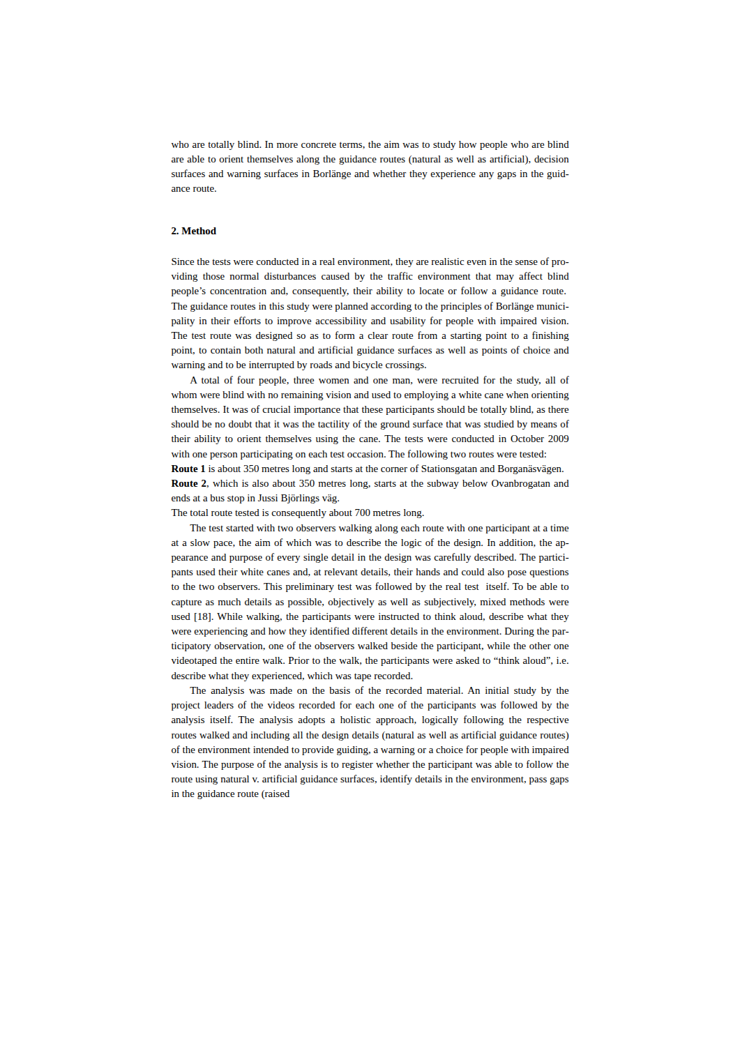who are totally blind. In more concrete terms, the aim was to study how people who are blind are able to orient themselves along the guidance routes (natural as well as artificial), decision surfaces and warning surfaces in Borlänge and whether they experience any gaps in the guidance route.
2. Method
Since the tests were conducted in a real environment, they are realistic even in the sense of providing those normal disturbances caused by the traffic environment that may affect blind people’s concentration and, consequently, their ability to locate or follow a guidance route. The guidance routes in this study were planned according to the principles of Borlänge municipality in their efforts to improve accessibility and usability for people with impaired vision. The test route was designed so as to form a clear route from a starting point to a finishing point, to contain both natural and artificial guidance surfaces as well as points of choice and warning and to be interrupted by roads and bicycle crossings.
A total of four people, three women and one man, were recruited for the study, all of whom were blind with no remaining vision and used to employing a white cane when orienting themselves. It was of crucial importance that these participants should be totally blind, as there should be no doubt that it was the tactility of the ground surface that was studied by means of their ability to orient themselves using the cane. The tests were conducted in October 2009 with one person participating on each test occasion. The following two routes were tested:
Route 1 is about 350 metres long and starts at the corner of Stationsgatan and Borganäsvägen.
Route 2, which is also about 350 metres long, starts at the subway below Ovanbrogatan and ends at a bus stop in Jussi Björlings väg.
The total route tested is consequently about 700 metres long.
The test started with two observers walking along each route with one participant at a time at a slow pace, the aim of which was to describe the logic of the design. In addition, the appearance and purpose of every single detail in the design was carefully described. The participants used their white canes and, at relevant details, their hands and could also pose questions to the two observers. This preliminary test was followed by the real test itself. To be able to capture as much details as possible, objectively as well as subjectively, mixed methods were used [18]. While walking, the participants were instructed to think aloud, describe what they were experiencing and how they identified different details in the environment. During the participatory observation, one of the observers walked beside the participant, while the other one videotaped the entire walk. Prior to the walk, the participants were asked to “think aloud”, i.e. describe what they experienced, which was tape recorded.
The analysis was made on the basis of the recorded material. An initial study by the project leaders of the videos recorded for each one of the participants was followed by the analysis itself. The analysis adopts a holistic approach, logically following the respective routes walked and including all the design details (natural as well as artificial guidance routes) of the environment intended to provide guiding, a warning or a choice for people with impaired vision. The purpose of the analysis is to register whether the participant was able to follow the route using natural v. artificial guidance surfaces, identify details in the environment, pass gaps in the guidance route (raised